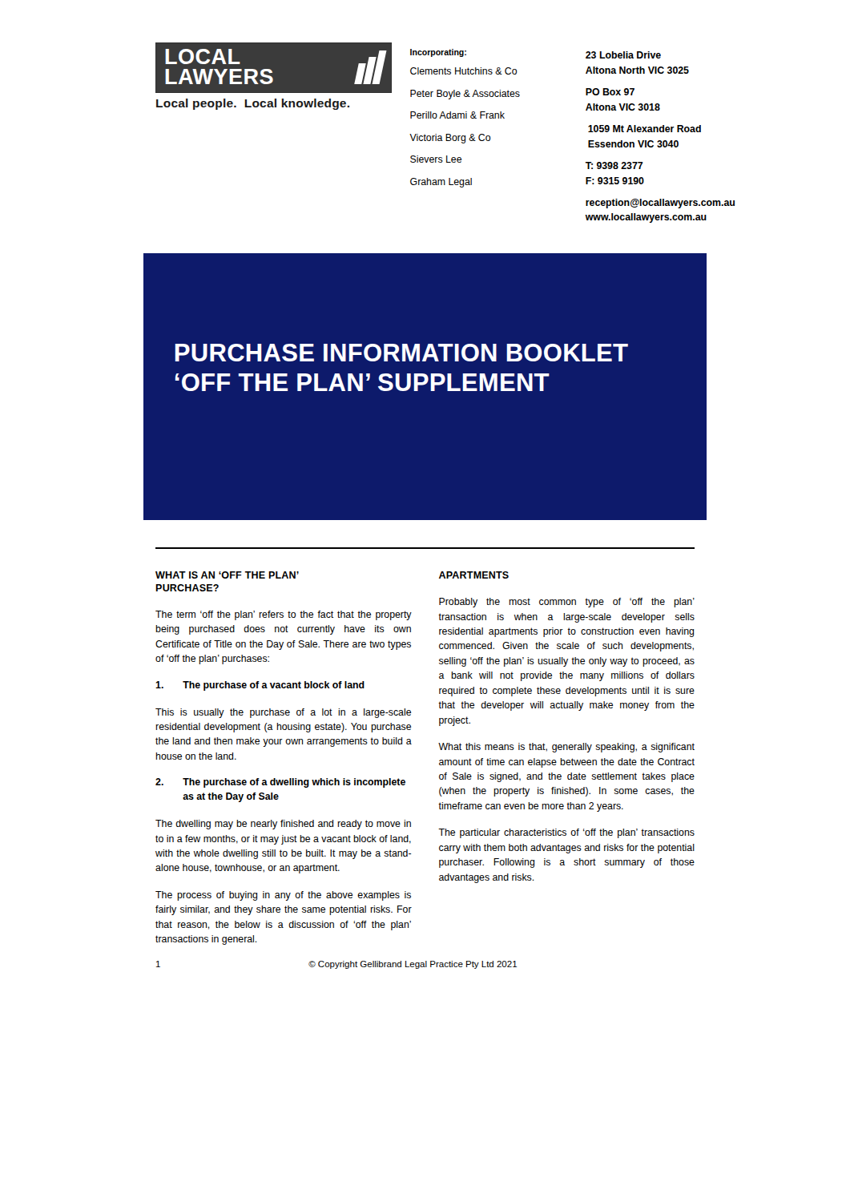LOCAL
LAWYERS
Local people. Local knowledge.
Incorporating:
Clements Hutchins & Co
Peter Boyle & Associates
Perillo Adami & Frank
Victoria Borg & Co
Sievers Lee
Graham Legal
23 Lobelia Drive
Altona North VIC 3025
PO Box 97
Altona VIC 3018
1059 Mt Alexander Road
Essendon VIC 3040
T: 9398 2377
F: 9315 9190
reception@locallawyers.com.au
www.locallawyers.com.au
PURCHASE INFORMATION BOOKLET
‘OFF THE PLAN’ SUPPLEMENT
WHAT IS AN ‘OFF THE PLAN’
PURCHASE?
The term ‘off the plan’ refers to the fact that the property being purchased does not currently have its own Certificate of Title on the Day of Sale. There are two types of ‘off the plan’ purchases:
The purchase of a vacant block of land
This is usually the purchase of a lot in a large-scale residential development (a housing estate). You purchase the land and then make your own arrangements to build a house on the land.
The purchase of a dwelling which is incomplete as at the Day of Sale
The dwelling may be nearly finished and ready to move in to in a few months, or it may just be a vacant block of land, with the whole dwelling still to be built. It may be a stand-alone house, townhouse, or an apartment.
The process of buying in any of the above examples is fairly similar, and they share the same potential risks. For that reason, the below is a discussion of ‘off the plan’ transactions in general.
APARTMENTS
Probably the most common type of ‘off the plan’ transaction is when a large-scale developer sells residential apartments prior to construction even having commenced. Given the scale of such developments, selling ‘off the plan’ is usually the only way to proceed, as a bank will not provide the many millions of dollars required to complete these developments until it is sure that the developer will actually make money from the project.
What this means is that, generally speaking, a significant amount of time can elapse between the date the Contract of Sale is signed, and the date settlement takes place (when the property is finished). In some cases, the timeframe can even be more than 2 years.
The particular characteristics of ‘off the plan’ transactions carry with them both advantages and risks for the potential purchaser. Following is a short summary of those advantages and risks.
1
© Copyright Gellibrand Legal Practice Pty Ltd 2021